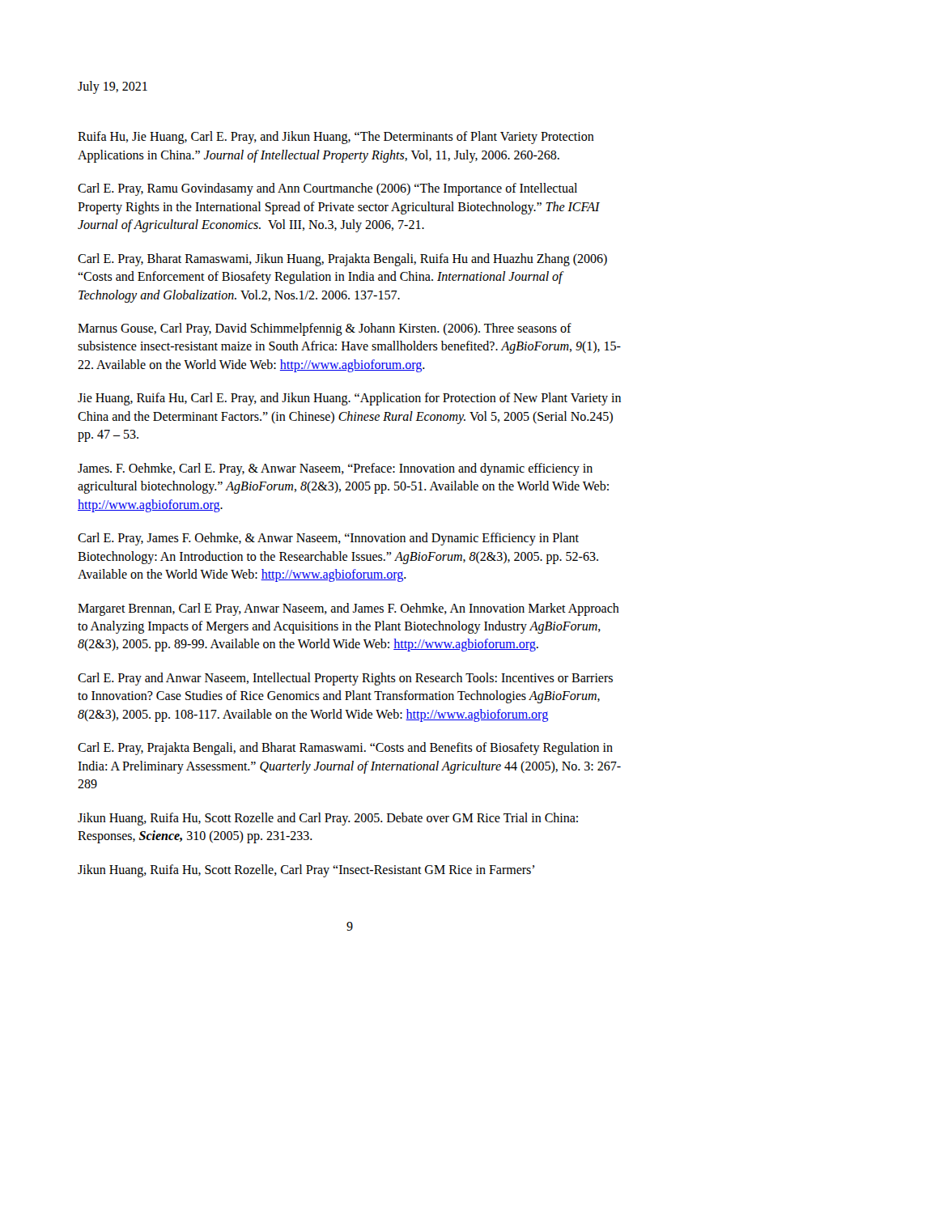July 19, 2021
Ruifa Hu, Jie Huang, Carl E. Pray, and Jikun Huang, “The Determinants of Plant Variety Protection Applications in China.” Journal of Intellectual Property Rights, Vol, 11, July, 2006. 260-268.
Carl E. Pray, Ramu Govindasamy and Ann Courtmanche (2006) “The Importance of Intellectual Property Rights in the International Spread of Private sector Agricultural Biotechnology.” The ICFAI Journal of Agricultural Economics. Vol III, No.3, July 2006, 7-21.
Carl E. Pray, Bharat Ramaswami, Jikun Huang, Prajakta Bengali, Ruifa Hu and Huazhu Zhang (2006) “Costs and Enforcement of Biosafety Regulation in India and China. International Journal of Technology and Globalization. Vol.2, Nos.1/2. 2006. 137-157.
Marnus Gouse, Carl Pray, David Schimmelpfennig & Johann Kirsten. (2006). Three seasons of subsistence insect-resistant maize in South Africa: Have smallholders benefited?. AgBioForum, 9(1), 15-22. Available on the World Wide Web: http://www.agbioforum.org.
Jie Huang, Ruifa Hu, Carl E. Pray, and Jikun Huang. “Application for Protection of New Plant Variety in China and the Determinant Factors.” (in Chinese) Chinese Rural Economy. Vol 5, 2005 (Serial No.245) pp. 47 – 53.
James. F. Oehmke, Carl E. Pray, & Anwar Naseem, “Preface: Innovation and dynamic efficiency in agricultural biotechnology.” AgBioForum, 8(2&3), 2005 pp. 50-51. Available on the World Wide Web: http://www.agbioforum.org.
Carl E. Pray, James F. Oehmke, & Anwar Naseem, “Innovation and Dynamic Efficiency in Plant Biotechnology: An Introduction to the Researchable Issues.” AgBioForum, 8(2&3), 2005. pp. 52-63. Available on the World Wide Web: http://www.agbioforum.org.
Margaret Brennan, Carl E Pray, Anwar Naseem, and James F. Oehmke, An Innovation Market Approach to Analyzing Impacts of Mergers and Acquisitions in the Plant Biotechnology Industry AgBioForum, 8(2&3), 2005. pp. 89-99. Available on the World Wide Web: http://www.agbioforum.org.
Carl E. Pray and Anwar Naseem, Intellectual Property Rights on Research Tools: Incentives or Barriers to Innovation? Case Studies of Rice Genomics and Plant Transformation Technologies AgBioForum, 8(2&3), 2005. pp. 108-117. Available on the World Wide Web: http://www.agbioforum.org
Carl E. Pray, Prajakta Bengali, and Bharat Ramaswami. “Costs and Benefits of Biosafety Regulation in India: A Preliminary Assessment.” Quarterly Journal of International Agriculture 44 (2005), No. 3: 267-289
Jikun Huang, Ruifa Hu, Scott Rozelle and Carl Pray. 2005. Debate over GM Rice Trial in China: Responses, Science, 310 (2005) pp. 231-233.
Jikun Huang, Ruifa Hu, Scott Rozelle, Carl Pray “Insect-Resistant GM Rice in Farmers’
9